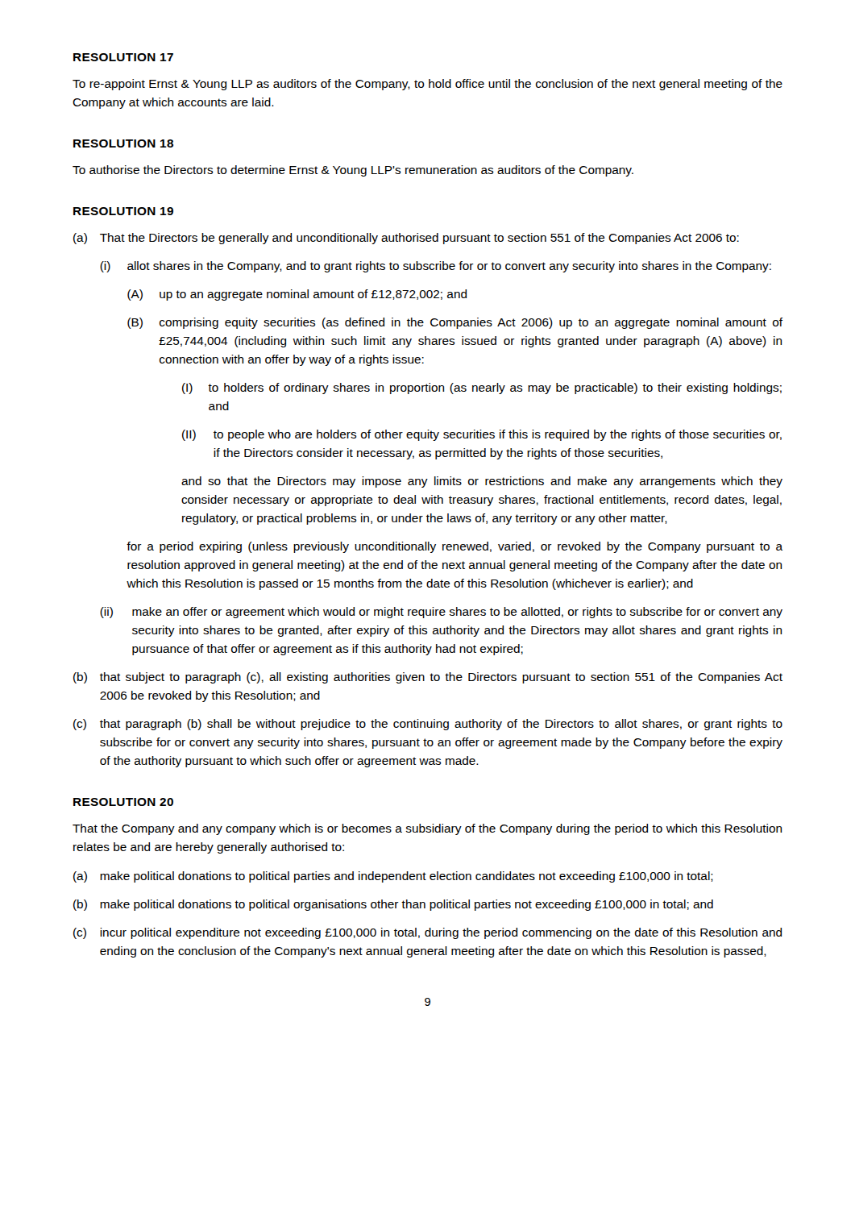RESOLUTION 17
To re-appoint Ernst & Young LLP as auditors of the Company, to hold office until the conclusion of the next general meeting of the Company at which accounts are laid.
RESOLUTION 18
To authorise the Directors to determine Ernst & Young LLP's remuneration as auditors of the Company.
RESOLUTION 19
(a)
That the Directors be generally and unconditionally authorised pursuant to section 551 of the Companies Act 2006 to:
(i)
allot shares in the Company, and to grant rights to subscribe for or to convert any security into shares in the Company:
(A)
up to an aggregate nominal amount of £12,872,002; and
(B)
comprising equity securities (as defined in the Companies Act 2006) up to an aggregate nominal amount of £25,744,004 (including within such limit any shares issued or rights granted under paragraph (A) above) in connection with an offer by way of a rights issue:
(I)
to holders of ordinary shares in proportion (as nearly as may be practicable) to their existing holdings; and
(II)
to people who are holders of other equity securities if this is required by the rights of those securities or, if the Directors consider it necessary, as permitted by the rights of those securities,
and so that the Directors may impose any limits or restrictions and make any arrangements which they consider necessary or appropriate to deal with treasury shares, fractional entitlements, record dates, legal, regulatory, or practical problems in, or under the laws of, any territory or any other matter,
for a period expiring (unless previously unconditionally renewed, varied, or revoked by the Company pursuant to a resolution approved in general meeting) at the end of the next annual general meeting of the Company after the date on which this Resolution is passed or 15 months from the date of this Resolution (whichever is earlier); and
(ii)
make an offer or agreement which would or might require shares to be allotted, or rights to subscribe for or convert any security into shares to be granted, after expiry of this authority and the Directors may allot shares and grant rights in pursuance of that offer or agreement as if this authority had not expired;
(b)
that subject to paragraph (c), all existing authorities given to the Directors pursuant to section 551 of the Companies Act 2006 be revoked by this Resolution; and
(c)
that paragraph (b) shall be without prejudice to the continuing authority of the Directors to allot shares, or grant rights to subscribe for or convert any security into shares, pursuant to an offer or agreement made by the Company before the expiry of the authority pursuant to which such offer or agreement was made.
RESOLUTION 20
That the Company and any company which is or becomes a subsidiary of the Company during the period to which this Resolution relates be and are hereby generally authorised to:
(a)
make political donations to political parties and independent election candidates not exceeding £100,000 in total;
(b)
make political donations to political organisations other than political parties not exceeding £100,000 in total; and
(c)
incur political expenditure not exceeding £100,000 in total, during the period commencing on the date of this Resolution and ending on the conclusion of the Company's next annual general meeting after the date on which this Resolution is passed,
9